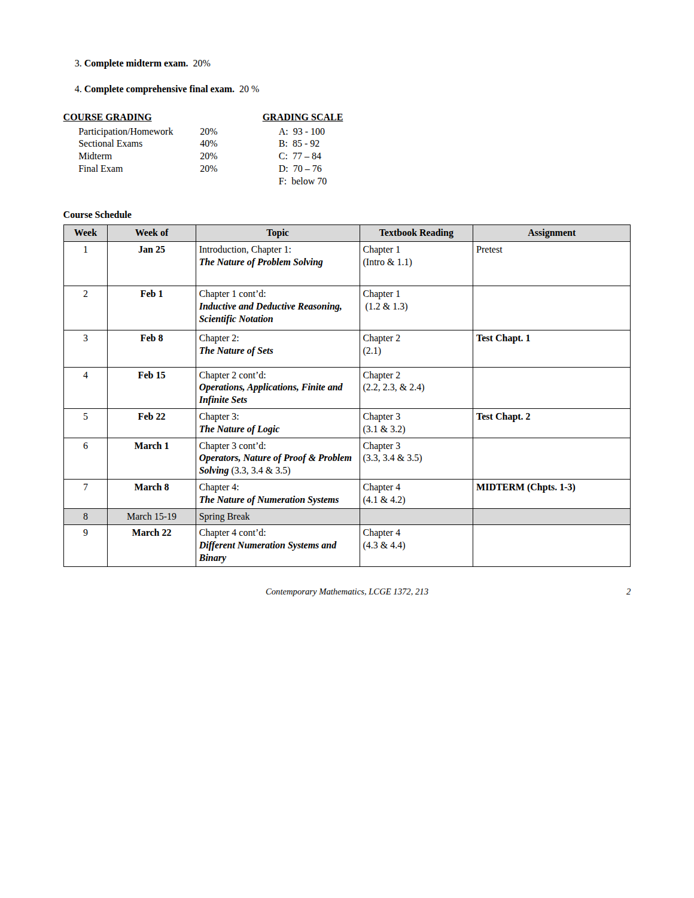Complete midterm exam. 20%
Complete comprehensive final exam. 20 %
COURSE GRADING
| Participation/Homework | 20% |
| Sectional Exams | 40% |
| Midterm | 20% |
| Final Exam | 20% |
GRADING SCALE
| A: 93 - 100 |
| B: 85 - 92 |
| C: 77 – 84 |
| D: 70 – 76 |
| F: below 70 |
Course Schedule
| Week | Week of | Topic | Textbook Reading | Assignment |
| --- | --- | --- | --- | --- |
| 1 | Jan 25 | Introduction, Chapter 1: The Nature of Problem Solving | Chapter 1 (Intro & 1.1) | Pretest |
| 2 | Feb 1 | Chapter 1 cont’d: Inductive and Deductive Reasoning, Scientific Notation | Chapter 1 (1.2 & 1.3) | |
| 3 | Feb 8 | Chapter 2: The Nature of Sets | Chapter 2 (2.1) | Test Chapt. 1 |
| 4 | Feb 15 | Chapter 2 cont’d: Operations, Applications, Finite and Infinite Sets | Chapter 2 (2.2, 2.3, & 2.4) | |
| 5 | Feb 22 | Chapter 3: The Nature of Logic | Chapter 3 (3.1 & 3.2) | Test Chapt. 2 |
| 6 | March 1 | Chapter 3 cont’d: Operators, Nature of Proof & Problem Solving (3.3, 3.4 & 3.5) | Chapter 3 (3.3, 3.4 & 3.5) | |
| 7 | March 8 | Chapter 4: The Nature of Numeration Systems | Chapter 4 (4.1 & 4.2) | MIDTERM (Chpts. 1-3) |
| 8 | March 15-19 | Spring Break | | |
| 9 | March 22 | Chapter 4 cont’d: Different Numeration Systems and Binary | Chapter 4 (4.3 & 4.4) | |
Contemporary Mathematics, LCGE 1372, 213 2